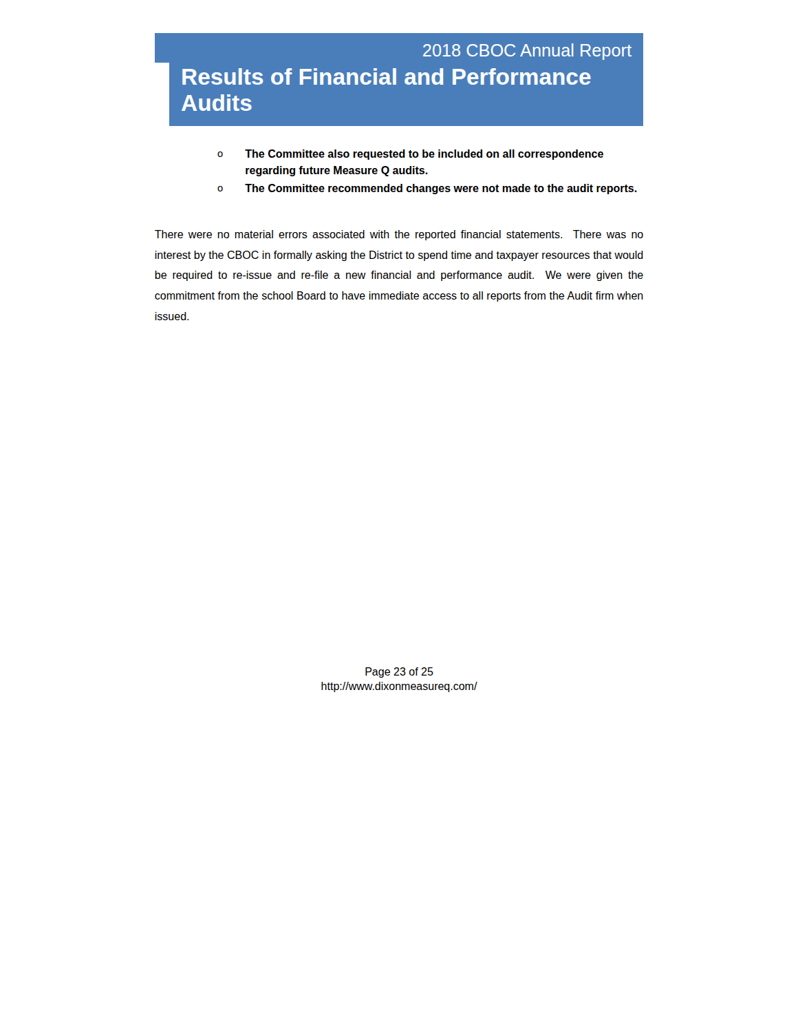2018 CBOC Annual Report
Results of Financial and Performance Audits
The Committee also requested to be included on all correspondence regarding future Measure Q audits.
The Committee recommended changes were not made to the audit reports.
There were no material errors associated with the reported financial statements. There was no interest by the CBOC in formally asking the District to spend time and taxpayer resources that would be required to re-issue and re-file a new financial and performance audit. We were given the commitment from the school Board to have immediate access to all reports from the Audit firm when issued.
Page 23 of 25
http://www.dixonmeasureq.com/